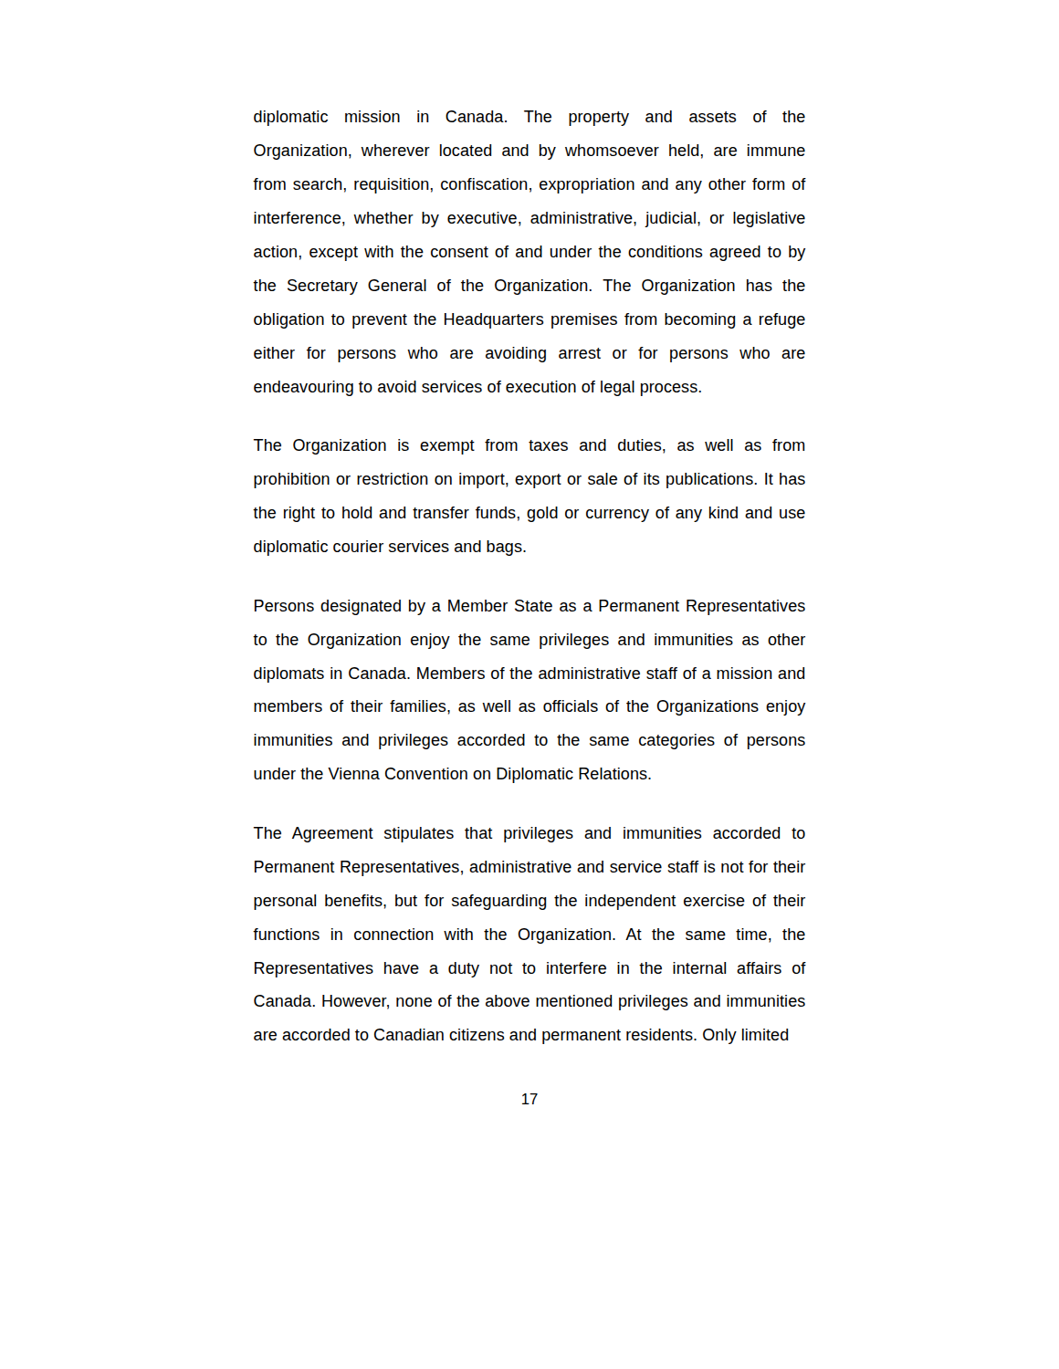diplomatic mission in Canada. The property and assets of the Organization, wherever located and by whomsoever held, are immune from search, requisition, confiscation, expropriation and any other form of interference, whether by executive, administrative, judicial, or legislative action, except with the consent of and under the conditions agreed to by the Secretary General of the Organization. The Organization has the obligation to prevent the Headquarters premises from becoming a refuge either for persons who are avoiding arrest or for persons who are endeavouring to avoid services of execution of legal process.
The Organization is exempt from taxes and duties, as well as from prohibition or restriction on import, export or sale of its publications. It has the right to hold and transfer funds, gold or currency of any kind and use diplomatic courier services and bags.
Persons designated by a Member State as a Permanent Representatives to the Organization enjoy the same privileges and immunities as other diplomats in Canada. Members of the administrative staff of a mission and members of their families, as well as officials of the Organizations enjoy immunities and privileges accorded to the same categories of persons under the Vienna Convention on Diplomatic Relations.
The Agreement stipulates that privileges and immunities accorded to Permanent Representatives, administrative and service staff is not for their personal benefits, but for safeguarding the independent exercise of their functions in connection with the Organization. At the same time, the Representatives have a duty not to interfere in the internal affairs of Canada. However, none of the above mentioned privileges and immunities are accorded to Canadian citizens and permanent residents. Only limited
17